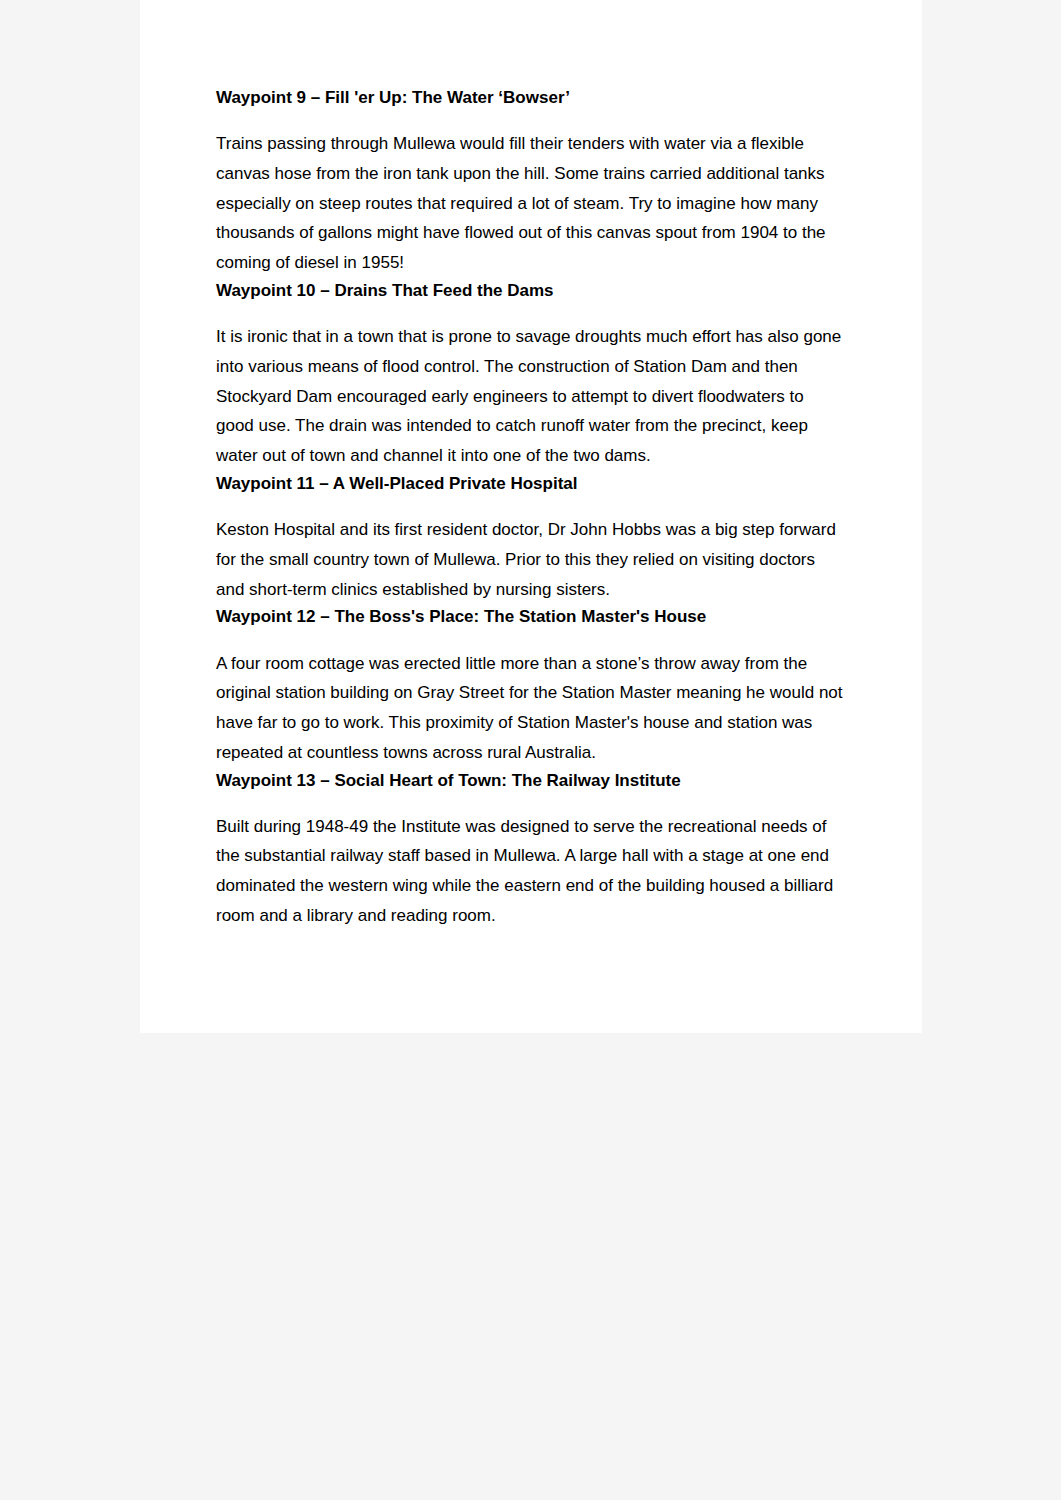Waypoint 9 – Fill 'er Up: The Water ‘Bowser’
Trains passing through Mullewa would fill their tenders with water via a flexible canvas hose from the iron tank upon the hill. Some trains carried additional tanks especially on steep routes that required a lot of steam. Try to imagine how many thousands of gallons might have flowed out of this canvas spout from 1904 to the coming of diesel in 1955!
Waypoint 10 – Drains That Feed the Dams
It is ironic that in a town that is prone to savage droughts much effort has also gone into various means of flood control. The construction of Station Dam and then Stockyard Dam encouraged early engineers to attempt to divert floodwaters to good use. The drain was intended to catch runoff water from the precinct, keep water out of town and channel it into one of the two dams.
Waypoint 11 – A Well-Placed Private Hospital
Keston Hospital and its first resident doctor, Dr John Hobbs was a big step forward for the small country town of Mullewa. Prior to this they relied on visiting doctors and short-term clinics established by nursing sisters.
Waypoint 12 – The Boss's Place: The Station Master's House
A four room cottage was erected little more than a stone’s throw away from the original station building on Gray Street for the Station Master meaning he would not have far to go to work. This proximity of Station Master's house and station was repeated at countless towns across rural Australia.
Waypoint 13 – Social Heart of Town: The Railway Institute
Built during 1948-49 the Institute was designed to serve the recreational needs of the substantial railway staff based in Mullewa. A large hall with a stage at one end dominated the western wing while the eastern end of the building housed a billiard room and a library and reading room.